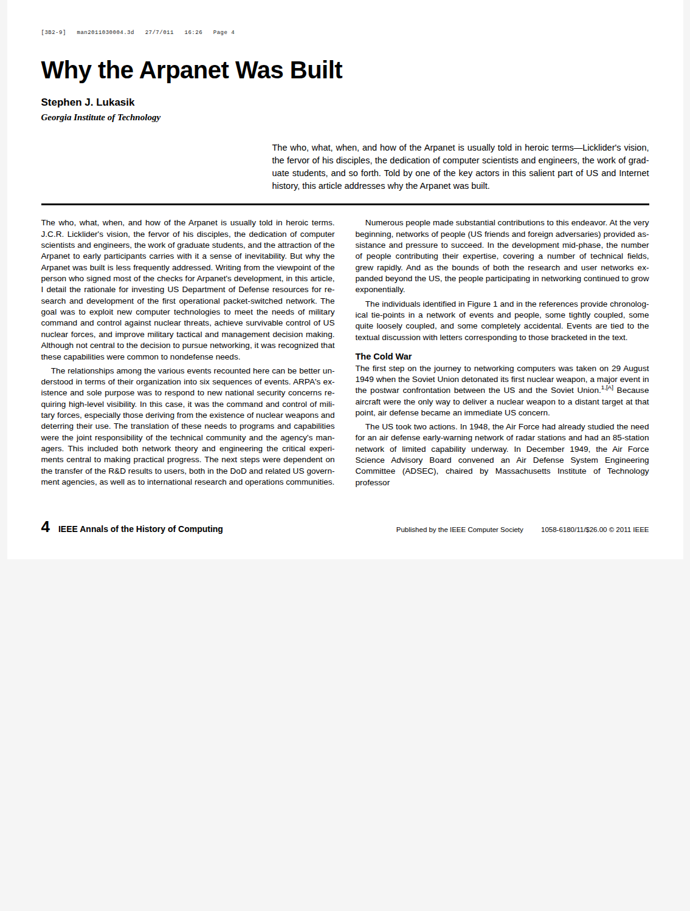[3B2-9] man2011030004.3d 27/7/011 16:26 Page 4
Why the Arpanet Was Built
Stephen J. Lukasik
Georgia Institute of Technology
The who, what, when, and how of the Arpanet is usually told in heroic terms—Licklider's vision, the fervor of his disciples, the dedication of computer scientists and engineers, the work of graduate students, and so forth. Told by one of the key actors in this salient part of US and Internet history, this article addresses why the Arpanet was built.
The who, what, when, and how of the Arpanet is usually told in heroic terms. J.C.R. Licklider's vision, the fervor of his disciples, the dedication of computer scientists and engineers, the work of graduate students, and the attraction of the Arpanet to early participants carries with it a sense of inevitability. But why the Arpanet was built is less frequently addressed. Writing from the viewpoint of the person who signed most of the checks for Arpanet's development, in this article, I detail the rationale for investing US Department of Defense resources for research and development of the first operational packet-switched network. The goal was to exploit new computer technologies to meet the needs of military command and control against nuclear threats, achieve survivable control of US nuclear forces, and improve military tactical and management decision making. Although not central to the decision to pursue networking, it was recognized that these capabilities were common to nondefense needs.
The relationships among the various events recounted here can be better understood in terms of their organization into six sequences of events. ARPA's existence and sole purpose was to respond to new national security concerns requiring high-level visibility. In this case, it was the command and control of military forces, especially those deriving from the existence of nuclear weapons and deterring their use. The translation of these needs to programs and capabilities were the joint responsibility of the technical community and the agency's managers. This included both network theory and engineering the critical experiments central to making practical progress. The next steps were dependent on the transfer of the R&D results to users, both in the DoD and related US government agencies, as well as to international research and operations communities.
Numerous people made substantial contributions to this endeavor. At the very beginning, networks of people (US friends and foreign adversaries) provided assistance and pressure to succeed. In the development mid-phase, the number of people contributing their expertise, covering a number of technical fields, grew rapidly. And as the bounds of both the research and user networks expanded beyond the US, the people participating in networking continued to grow exponentially.
The individuals identified in Figure 1 and in the references provide chronological tie-points in a network of events and people, some tightly coupled, some quite loosely coupled, and some completely accidental. Events are tied to the textual discussion with letters corresponding to those bracketed in the text.
The Cold War
The first step on the journey to networking computers was taken on 29 August 1949 when the Soviet Union detonated its first nuclear weapon, a major event in the postwar confrontation between the US and the Soviet Union.1,[A] Because aircraft were the only way to deliver a nuclear weapon to a distant target at that point, air defense became an immediate US concern.
The US took two actions. In 1948, the Air Force had already studied the need for an air defense early-warning network of radar stations and had an 85-station network of limited capability underway. In December 1949, the Air Force Science Advisory Board convened an Air Defense System Engineering Committee (ADSEC), chaired by Massachusetts Institute of Technology professor
4 IEEE Annals of the History of Computing Published by the IEEE Computer Society 1058-6180/11/$26.00 © 2011 IEEE